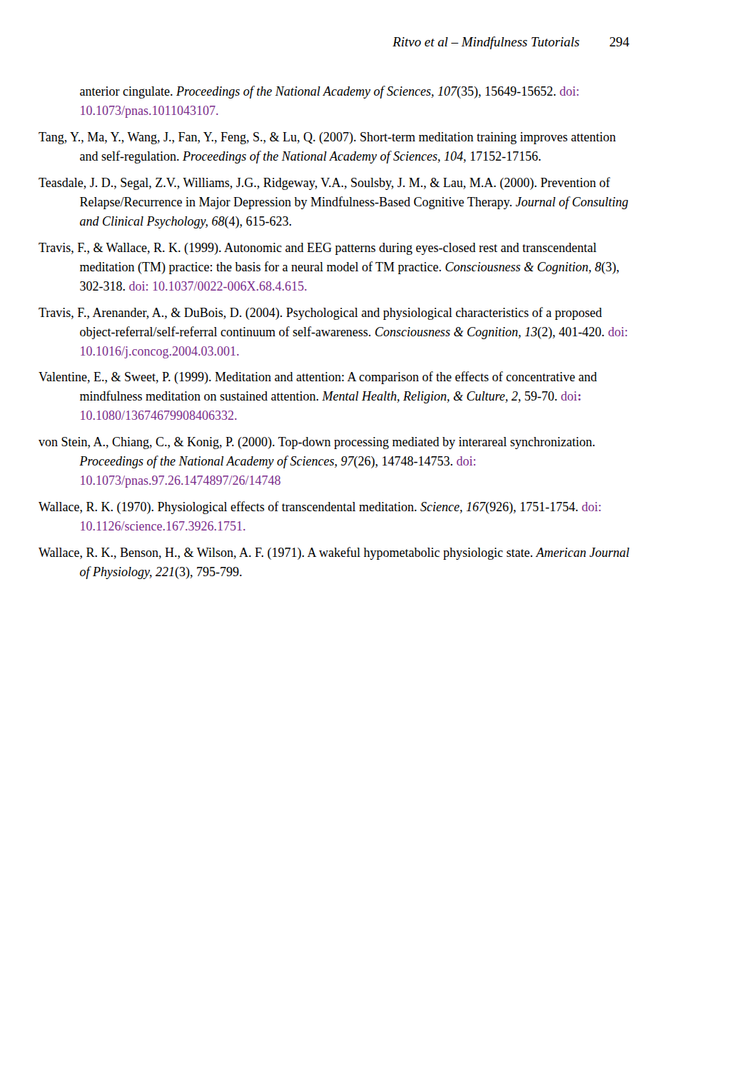Ritvo et al – Mindfulness Tutorials 294
anterior cingulate. Proceedings of the National Academy of Sciences, 107(35), 15649-15652. doi: 10.1073/pnas.1011043107.
Tang, Y., Ma, Y., Wang, J., Fan, Y., Feng, S., & Lu, Q. (2007). Short-term meditation training improves attention and self-regulation. Proceedings of the National Academy of Sciences, 104, 17152-17156.
Teasdale, J. D., Segal, Z.V., Williams, J.G., Ridgeway, V.A., Soulsby, J. M., & Lau, M.A. (2000). Prevention of Relapse/Recurrence in Major Depression by Mindfulness-Based Cognitive Therapy. Journal of Consulting and Clinical Psychology, 68(4), 615-623.
Travis, F., & Wallace, R. K. (1999). Autonomic and EEG patterns during eyes-closed rest and transcendental meditation (TM) practice: the basis for a neural model of TM practice. Consciousness & Cognition, 8(3), 302-318. doi: 10.1037/0022-006X.68.4.615.
Travis, F., Arenander, A., & DuBois, D. (2004). Psychological and physiological characteristics of a proposed object-referral/self-referral continuum of self-awareness. Consciousness & Cognition, 13(2), 401-420. doi: 10.1016/j.concog.2004.03.001.
Valentine, E., & Sweet, P. (1999). Meditation and attention: A comparison of the effects of concentrative and mindfulness meditation on sustained attention. Mental Health, Religion, & Culture, 2, 59-70. doi: 10.1080/13674679908406332.
von Stein, A., Chiang, C., & Konig, P. (2000). Top-down processing mediated by interareal synchronization. Proceedings of the National Academy of Sciences, 97(26), 14748-14753. doi: 10.1073/pnas.97.26.1474897/26/14748
Wallace, R. K. (1970). Physiological effects of transcendental meditation. Science, 167(926), 1751-1754. doi: 10.1126/science.167.3926.1751.
Wallace, R. K., Benson, H., & Wilson, A. F. (1971). A wakeful hypometabolic physiologic state. American Journal of Physiology, 221(3), 795-799.